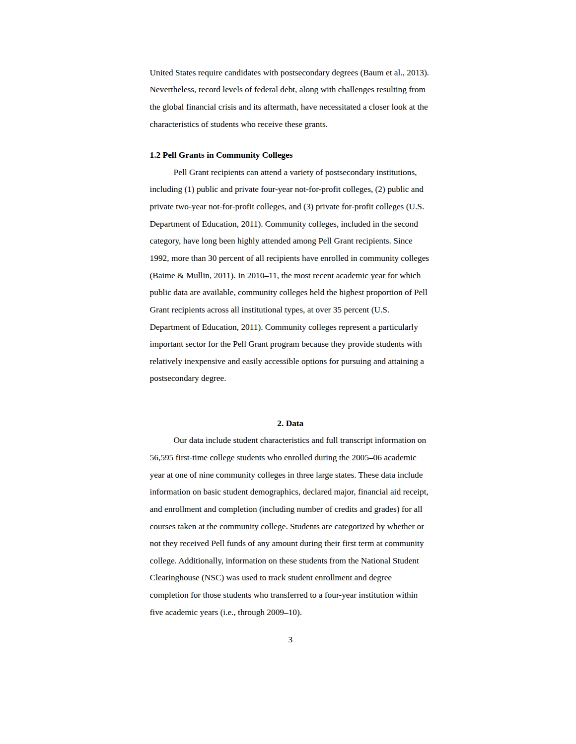United States require candidates with postsecondary degrees (Baum et al., 2013). Nevertheless, record levels of federal debt, along with challenges resulting from the global financial crisis and its aftermath, have necessitated a closer look at the characteristics of students who receive these grants.
1.2 Pell Grants in Community Colleges
Pell Grant recipients can attend a variety of postsecondary institutions, including (1) public and private four-year not-for-profit colleges, (2) public and private two-year not-for-profit colleges, and (3) private for-profit colleges (U.S. Department of Education, 2011). Community colleges, included in the second category, have long been highly attended among Pell Grant recipients. Since 1992, more than 30 percent of all recipients have enrolled in community colleges (Baime & Mullin, 2011). In 2010–11, the most recent academic year for which public data are available, community colleges held the highest proportion of Pell Grant recipients across all institutional types, at over 35 percent (U.S. Department of Education, 2011). Community colleges represent a particularly important sector for the Pell Grant program because they provide students with relatively inexpensive and easily accessible options for pursuing and attaining a postsecondary degree.
2. Data
Our data include student characteristics and full transcript information on 56,595 first-time college students who enrolled during the 2005–06 academic year at one of nine community colleges in three large states. These data include information on basic student demographics, declared major, financial aid receipt, and enrollment and completion (including number of credits and grades) for all courses taken at the community college. Students are categorized by whether or not they received Pell funds of any amount during their first term at community college. Additionally, information on these students from the National Student Clearinghouse (NSC) was used to track student enrollment and degree completion for those students who transferred to a four-year institution within five academic years (i.e., through 2009–10).
3